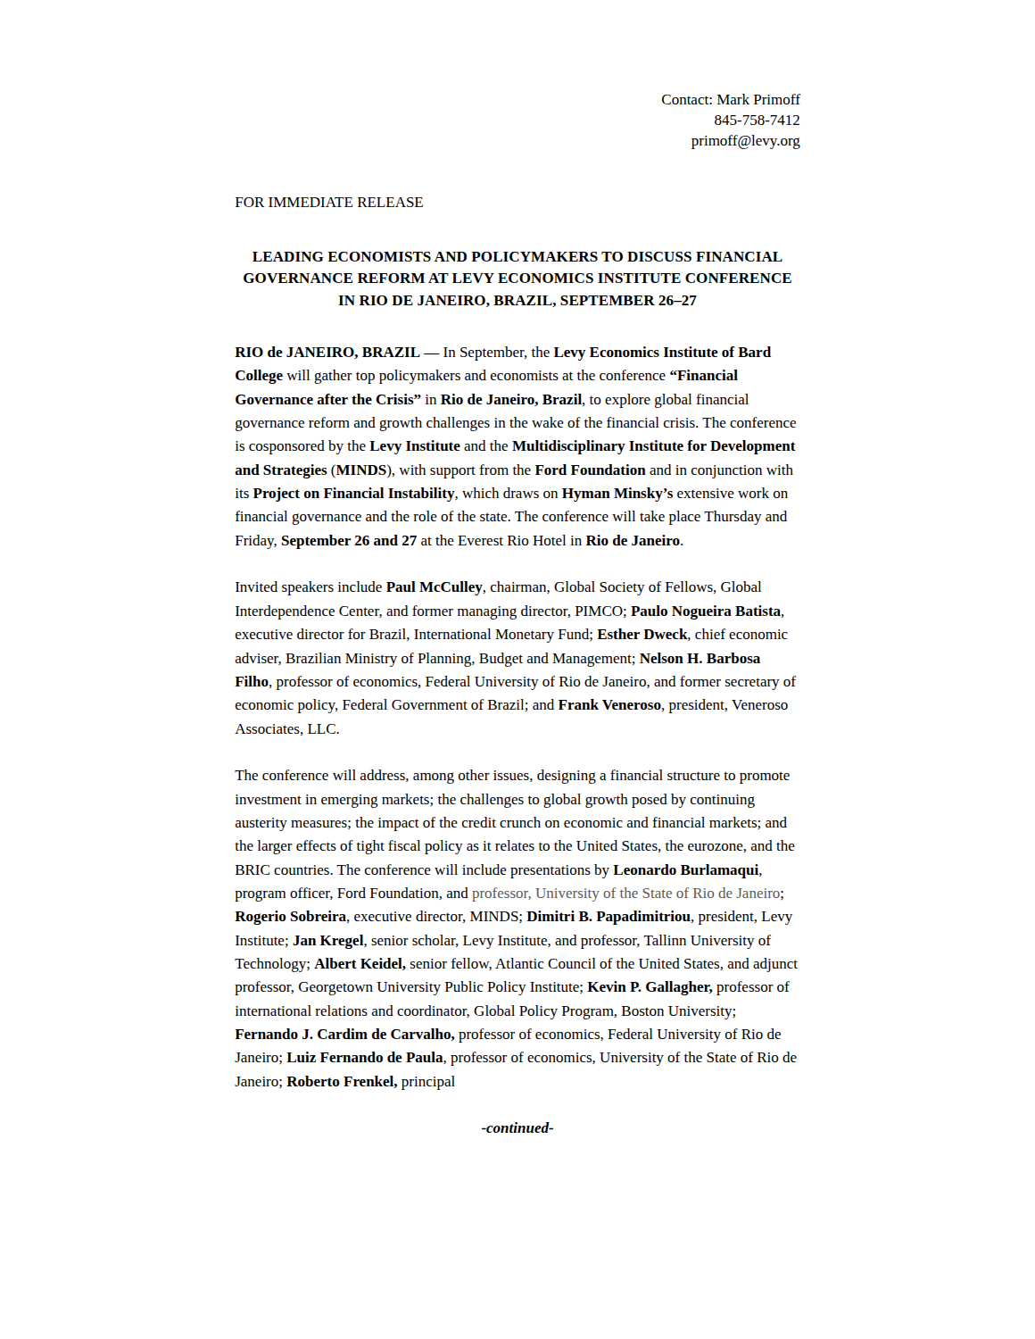Contact: Mark Primoff
845-758-7412
primoff@levy.org
FOR IMMEDIATE RELEASE
Leading Economists and Policymakers to Discuss Financial
Governance Reform at Levy Economics Institute Conference
in Rio de Janeiro, Brazil, September 26–27
RIO de JANEIRO, BRAZIL — In September, the Levy Economics Institute of Bard College will gather top policymakers and economists at the conference “Financial Governance after the Crisis” in Rio de Janeiro, Brazil, to explore global financial governance reform and growth challenges in the wake of the financial crisis. The conference is cosponsored by the Levy Institute and the Multidisciplinary Institute for Development and Strategies (MINDS), with support from the Ford Foundation and in conjunction with its Project on Financial Instability, which draws on Hyman Minsky’s extensive work on financial governance and the role of the state. The conference will take place Thursday and Friday, September 26 and 27 at the Everest Rio Hotel in Rio de Janeiro.
Invited speakers include Paul McCulley, chairman, Global Society of Fellows, Global Interdependence Center, and former managing director, PIMCO; Paulo Nogueira Batista, executive director for Brazil, International Monetary Fund; Esther Dweck, chief economic adviser, Brazilian Ministry of Planning, Budget and Management; Nelson H. Barbosa Filho, professor of economics, Federal University of Rio de Janeiro, and former secretary of economic policy, Federal Government of Brazil; and Frank Veneroso, president, Veneroso Associates, LLC.
The conference will address, among other issues, designing a financial structure to promote investment in emerging markets; the challenges to global growth posed by continuing austerity measures; the impact of the credit crunch on economic and financial markets; and the larger effects of tight fiscal policy as it relates to the United States, the eurozone, and the BRIC countries. The conference will include presentations by Leonardo Burlamaqui, program officer, Ford Foundation, and professor, University of the State of Rio de Janeiro; Rogerio Sobreira, executive director, MINDS; Dimitri B. Papadimitriou, president, Levy Institute; Jan Kregel, senior scholar, Levy Institute, and professor, Tallinn University of Technology; Albert Keidel, senior fellow, Atlantic Council of the United States, and adjunct professor, Georgetown University Public Policy Institute; Kevin P. Gallagher, professor of international relations and coordinator, Global Policy Program, Boston University; Fernando J. Cardim de Carvalho, professor of economics, Federal University of Rio de Janeiro; Luiz Fernando de Paula, professor of economics, University of the State of Rio de Janeiro; Roberto Frenkel, principal
-continued-